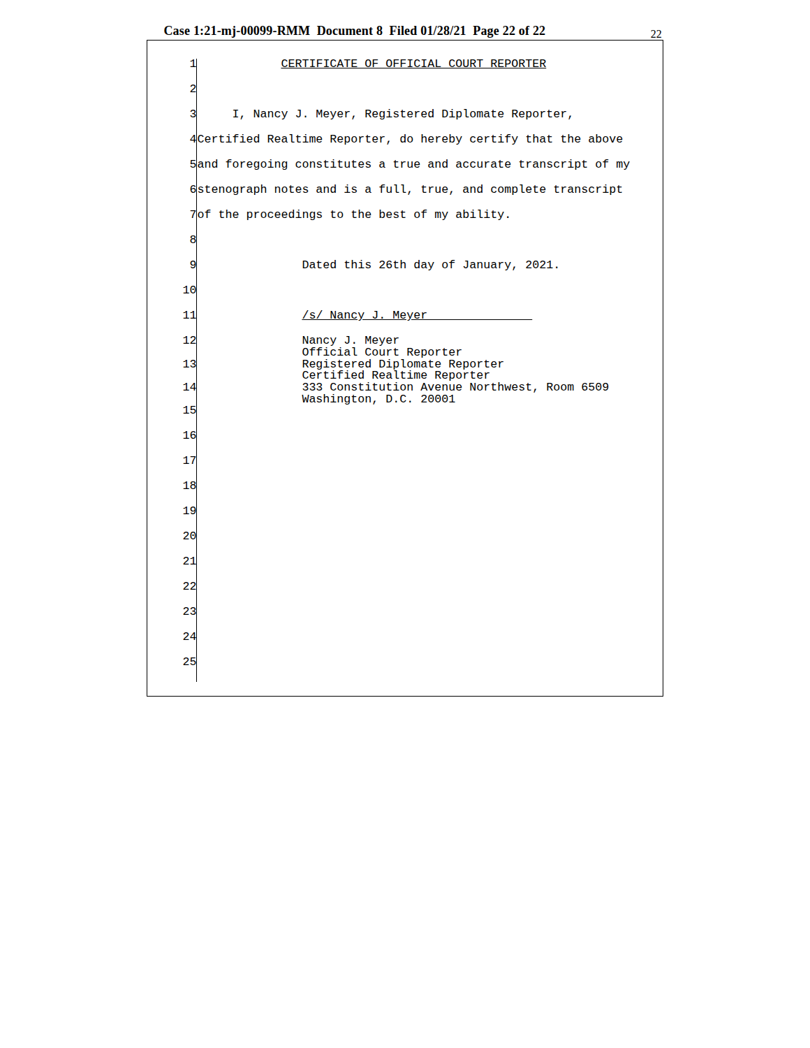Case 1:21-mj-00099-RMM Document 8 Filed 01/28/21 Page 22 of 22
22
| 1 | CERTIFICATE OF OFFICIAL COURT REPORTER |
| 2 | |
| 3 | I, Nancy J. Meyer, Registered Diplomate Reporter, |
| 4 | Certified Realtime Reporter, do hereby certify that the above |
| 5 | and foregoing constitutes a true and accurate transcript of my |
| 6 | stenograph notes and is a full, true, and complete transcript |
| 7 | of the proceedings to the best of my ability. |
| 8 | |
| 9 | Dated this 26th day of January, 2021. |
| 10 | |
| 11 | /s/ Nancy J. Meyer |
| 12 | Nancy J. Meyer Official Court Reporter |
| 13 | Registered Diplomate Reporter Certified Realtime Reporter |
| 14 | 333 Constitution Avenue Northwest, Room 6509 Washington, D.C. 20001 |
| 15 | |
| 16 | |
| 17 | |
| 18 | |
| 19 | |
| 20 | |
| 21 | |
| 22 | |
| 23 | |
| 24 | |
| 25 | |